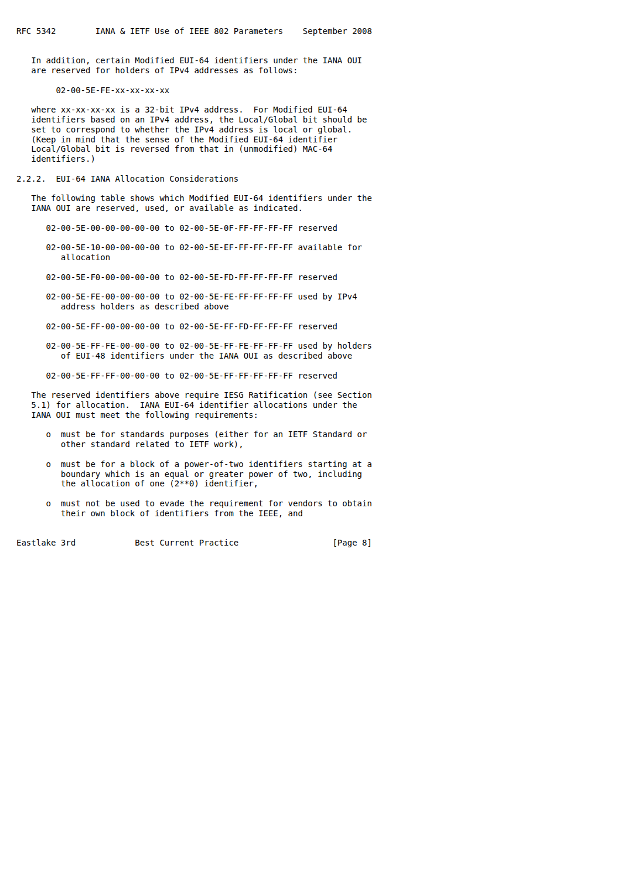RFC 5342 IANA & IETF Use of IEEE 802 Parameters September 2008 In addition, certain Modified EUI-64 identifiers under the IANA OUI are reserved for holders of IPv4 addresses as follows: 02-00-5E-FE-xx-xx-xx-xx where xx-xx-xx-xx is a 32-bit IPv4 address. For Modified EUI-64 identifiers based on an IPv4 address, the Local/Global bit should be set to correspond to whether the IPv4 address is local or global. (Keep in mind that the sense of the Modified EUI-64 identifier Local/Global bit is reversed from that in (unmodified) MAC-64 identifiers.) 2.2.2. EUI-64 IANA Allocation Considerations The following table shows which Modified EUI-64 identifiers under the IANA OUI are reserved, used, or available as indicated. 02-00-5E-00-00-00-00-00 to 02-00-5E-0F-FF-FF-FF-FF reserved 02-00-5E-10-00-00-00-00 to 02-00-5E-EF-FF-FF-FF-FF available for allocation 02-00-5E-F0-00-00-00-00 to 02-00-5E-FD-FF-FF-FF-FF reserved 02-00-5E-FE-00-00-00-00 to 02-00-5E-FE-FF-FF-FF-FF used by IPv4 address holders as described above 02-00-5E-FF-00-00-00-00 to 02-00-5E-FF-FD-FF-FF-FF reserved 02-00-5E-FF-FE-00-00-00 to 02-00-5E-FF-FE-FF-FF-FF used by holders of EUI-48 identifiers under the IANA OUI as described above 02-00-5E-FF-FF-00-00-00 to 02-00-5E-FF-FF-FF-FF-FF reserved The reserved identifiers above require IESG Ratification (see Section 5.1) for allocation. IANA EUI-64 identifier allocations under the IANA OUI must meet the following requirements: o must be for standards purposes (either for an IETF Standard or other standard related to IETF work), o must be for a block of a power-of-two identifiers starting at a boundary which is an equal or greater power of two, including the allocation of one (2**0) identifier, o must not be used to evade the requirement for vendors to obtain their own block of identifiers from the IEEE, and Eastlake 3rd Best Current Practice [Page 8]